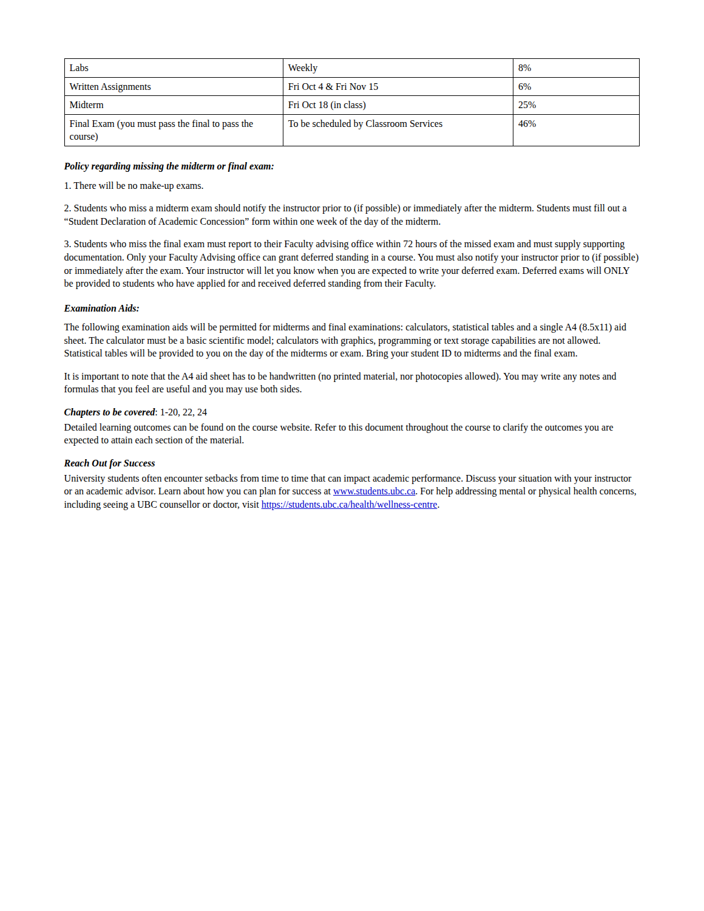| Labs | Weekly | 8% |
| Written Assignments | Fri Oct 4 & Fri Nov 15 | 6% |
| Midterm | Fri Oct 18 (in class) | 25% |
| Final Exam (you must pass the final to pass the course) | To be scheduled by Classroom Services | 46% |
Policy regarding missing the midterm or final exam:
1. There will be no make-up exams.
2. Students who miss a midterm exam should notify the instructor prior to (if possible) or immediately after the midterm. Students must fill out a “Student Declaration of Academic Concession” form within one week of the day of the midterm.
3. Students who miss the final exam must report to their Faculty advising office within 72 hours of the missed exam and must supply supporting documentation. Only your Faculty Advising office can grant deferred standing in a course. You must also notify your instructor prior to (if possible) or immediately after the exam. Your instructor will let you know when you are expected to write your deferred exam. Deferred exams will ONLY be provided to students who have applied for and received deferred standing from their Faculty.
Examination Aids:
The following examination aids will be permitted for midterms and final examinations: calculators, statistical tables and a single A4 (8.5x11) aid sheet. The calculator must be a basic scientific model; calculators with graphics, programming or text storage capabilities are not allowed. Statistical tables will be provided to you on the day of the midterms or exam. Bring your student ID to midterms and the final exam.
It is important to note that the A4 aid sheet has to be handwritten (no printed material, nor photocopies allowed). You may write any notes and formulas that you feel are useful and you may use both sides.
Chapters to be covered: 1-20, 22, 24
Detailed learning outcomes can be found on the course website. Refer to this document throughout the course to clarify the outcomes you are expected to attain each section of the material.
Reach Out for Success
University students often encounter setbacks from time to time that can impact academic performance. Discuss your situation with your instructor or an academic advisor. Learn about how you can plan for success at www.students.ubc.ca. For help addressing mental or physical health concerns, including seeing a UBC counsellor or doctor, visit https://students.ubc.ca/health/wellness-centre.